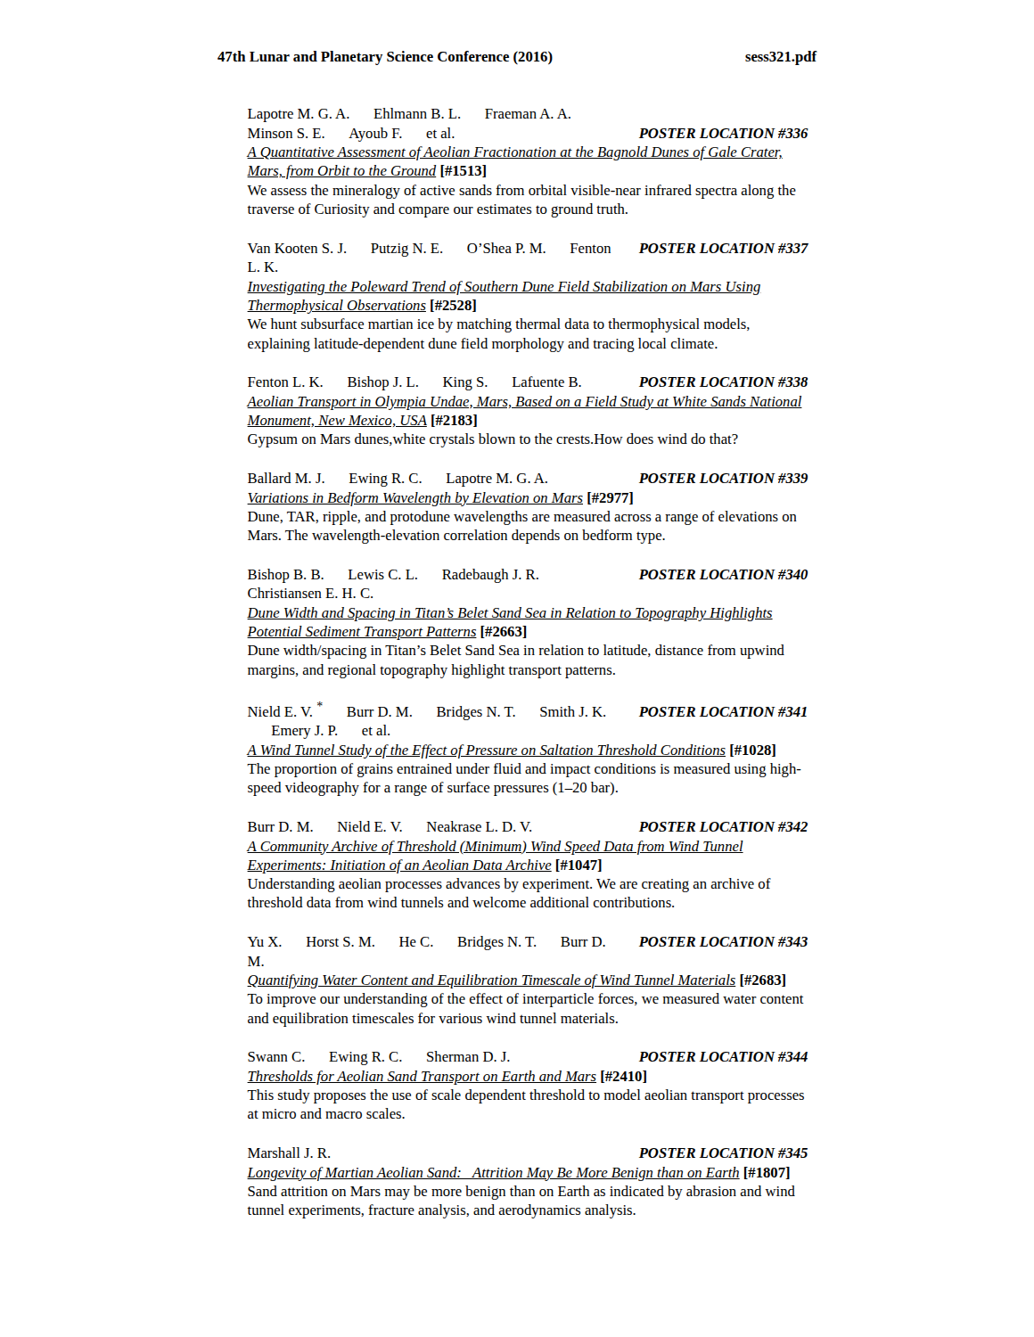47th Lunar and Planetary Science Conference (2016)
sess321.pdf
Lapotre M. G. A. Ehlmann B. L. Fraeman A. A.
Minson S. E. Ayoub F. et al.
POSTER LOCATION #336
A Quantitative Assessment of Aeolian Fractionation at the Bagnold Dunes of Gale Crater, Mars, from Orbit to the Ground [#1513]
We assess the mineralogy of active sands from orbital visible-near infrared spectra along the traverse of Curiosity and compare our estimates to ground truth.
Van Kooten S. J. Putzig N. E. O’Shea P. M. Fenton L. K.
POSTER LOCATION #337
Investigating the Poleward Trend of Southern Dune Field Stabilization on Mars Using Thermophysical Observations [#2528]
We hunt subsurface martian ice by matching thermal data to thermophysical models, explaining latitude-dependent dune field morphology and tracing local climate.
Fenton L. K. Bishop J. L. King S. Lafuente B.
POSTER LOCATION #338
Aeolian Transport in Olympia Undae, Mars, Based on a Field Study at White Sands National Monument, New Mexico, USA [#2183]
Gypsum on Mars dunes,white crystals blown to the crests.How does wind do that?
Ballard M. J. Ewing R. C. Lapotre M. G. A.
POSTER LOCATION #339
Variations in Bedform Wavelength by Elevation on Mars [#2977]
Dune, TAR, ripple, and protodune wavelengths are measured across a range of elevations on Mars. The wavelength-elevation correlation depends on bedform type.
Bishop B. B. Lewis C. L. Radebaugh J. R. Christiansen E. H. C.
POSTER LOCATION #340
Dune Width and Spacing in Titan’s Belet Sand Sea in Relation to Topography Highlights Potential Sediment Transport Patterns [#2663]
Dune width/spacing in Titan’s Belet Sand Sea in relation to latitude, distance from upwind margins, and regional topography highlight transport patterns.
Nield E. V. * Burr D. M. Bridges N. T. Smith J. K. Emery J. P. et al.
POSTER LOCATION #341
A Wind Tunnel Study of the Effect of Pressure on Saltation Threshold Conditions [#1028]
The proportion of grains entrained under fluid and impact conditions is measured using high-speed videography for a range of surface pressures (1–20 bar).
Burr D. M. Nield E. V. Neakrase L. D. V.
POSTER LOCATION #342
A Community Archive of Threshold (Minimum) Wind Speed Data from Wind Tunnel Experiments: Initiation of an Aeolian Data Archive [#1047]
Understanding aeolian processes advances by experiment. We are creating an archive of threshold data from wind tunnels and welcome additional contributions.
Yu X. Horst S. M. He C. Bridges N. T. Burr D. M.
POSTER LOCATION #343
Quantifying Water Content and Equilibration Timescale of Wind Tunnel Materials [#2683]
To improve our understanding of the effect of interparticle forces, we measured water content and equilibration timescales for various wind tunnel materials.
Swann C. Ewing R. C. Sherman D. J.
POSTER LOCATION #344
Thresholds for Aeolian Sand Transport on Earth and Mars [#2410]
This study proposes the use of scale dependent threshold to model aeolian transport processes at micro and macro scales.
Marshall J. R.
POSTER LOCATION #345
Longevity of Martian Aeolian Sand: Attrition May Be More Benign than on Earth [#1807]
Sand attrition on Mars may be more benign than on Earth as indicated by abrasion and wind tunnel experiments, fracture analysis, and aerodynamics analysis.